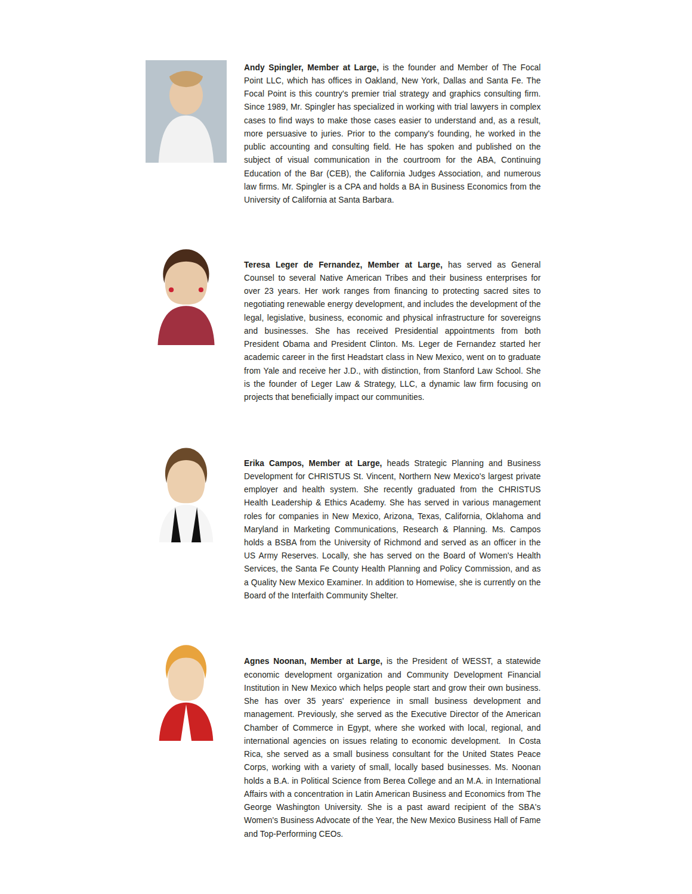Andy Spingler, Member at Large, is the founder and Member of The Focal Point LLC, which has offices in Oakland, New York, Dallas and Santa Fe. The Focal Point is this country's premier trial strategy and graphics consulting firm. Since 1989, Mr. Spingler has specialized in working with trial lawyers in complex cases to find ways to make those cases easier to understand and, as a result, more persuasive to juries. Prior to the company's founding, he worked in the public accounting and consulting field. He has spoken and published on the subject of visual communication in the courtroom for the ABA, Continuing Education of the Bar (CEB), the California Judges Association, and numerous law firms. Mr. Spingler is a CPA and holds a BA in Business Economics from the University of California at Santa Barbara.
Teresa Leger de Fernandez, Member at Large, has served as General Counsel to several Native American Tribes and their business enterprises for over 23 years. Her work ranges from financing to protecting sacred sites to negotiating renewable energy development, and includes the development of the legal, legislative, business, economic and physical infrastructure for sovereigns and businesses. She has received Presidential appointments from both President Obama and President Clinton. Ms. Leger de Fernandez started her academic career in the first Headstart class in New Mexico, went on to graduate from Yale and receive her J.D., with distinction, from Stanford Law School. She is the founder of Leger Law & Strategy, LLC, a dynamic law firm focusing on projects that beneficially impact our communities.
Erika Campos, Member at Large, heads Strategic Planning and Business Development for CHRISTUS St. Vincent, Northern New Mexico's largest private employer and health system. She recently graduated from the CHRISTUS Health Leadership & Ethics Academy. She has served in various management roles for companies in New Mexico, Arizona, Texas, California, Oklahoma and Maryland in Marketing Communications, Research & Planning. Ms. Campos holds a BSBA from the University of Richmond and served as an officer in the US Army Reserves. Locally, she has served on the Board of Women's Health Services, the Santa Fe County Health Planning and Policy Commission, and as a Quality New Mexico Examiner. In addition to Homewise, she is currently on the Board of the Interfaith Community Shelter.
Agnes Noonan, Member at Large, is the President of WESST, a statewide economic development organization and Community Development Financial Institution in New Mexico which helps people start and grow their own business. She has over 35 years' experience in small business development and management. Previously, she served as the Executive Director of the American Chamber of Commerce in Egypt, where she worked with local, regional, and international agencies on issues relating to economic development. In Costa Rica, she served as a small business consultant for the United States Peace Corps, working with a variety of small, locally based businesses. Ms. Noonan holds a B.A. in Political Science from Berea College and an M.A. in International Affairs with a concentration in Latin American Business and Economics from The George Washington University. She is a past award recipient of the SBA's Women's Business Advocate of the Year, the New Mexico Business Hall of Fame and Top-Performing CEOs.